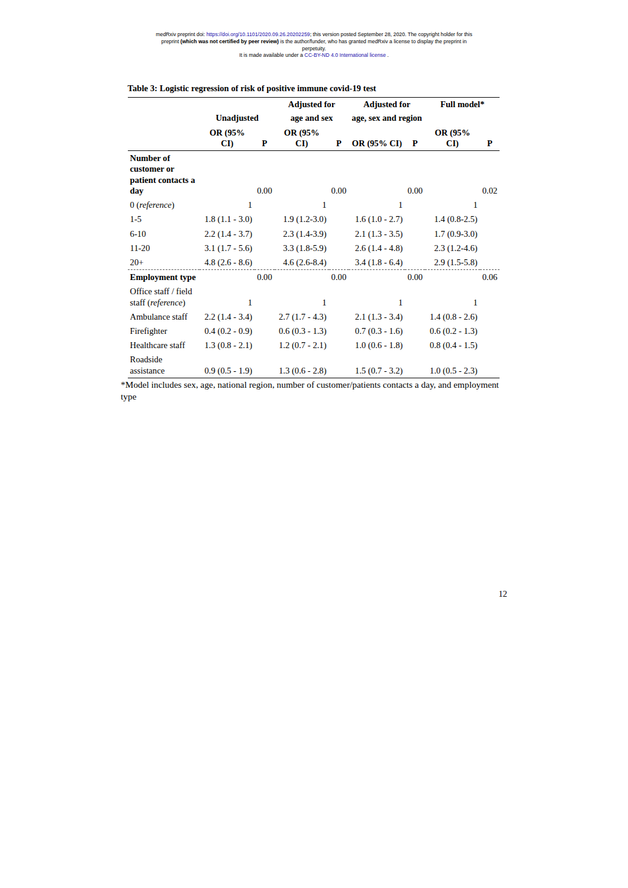medRxiv preprint doi: https://doi.org/10.1101/2020.09.26.20202259; this version posted September 28, 2020. The copyright holder for this
preprint (which was not certified by peer review) is the author/funder, who has granted medRxiv a license to display the preprint in
perpetuity.
It is made available under a CC-BY-ND 4.0 International license .
Table 3: Logistic regression of risk of positive immune covid-19 test
| | | Adjusted for | Adjusted for | Full model* |
| --- | --- | --- | --- | --- |
| | Unadjusted | age and sex | age, sex and region | |
| | OR (95% CI) | P | OR (95% CI) | P | OR (95% CI) | P | OR (95% CI) | P |
| Number of customer or patient contacts a day | | 0.00 | | 0.00 | | 0.00 | | 0.02 |
| 0 ( reference ) | 1 | | 1 | | 1 | | 1 | |
| 1-5 | 1.8 (1.1 - 3.0) | | 1.9 (1.2-3.0) | | 1.6 (1.0 - 2.7) | | 1.4 (0.8-2.5) | |
| 6-10 | 2.2 (1.4 - 3.7) | | 2.3 (1.4-3.9) | | 2.1 (1.3 - 3.5) | | 1.7 (0.9-3.0) | |
| 11-20 | 3.1 (1.7 - 5.6) | | 3.3 (1.8-5.9) | | 2.6 (1.4 - 4.8) | | 2.3 (1.2-4.6) | |
| 20+ | 4.8 (2.6 - 8.6) | | 4.6 (2.6-8.4) | | 3.4 (1.8 - 6.4) | | 2.9 (1.5-5.8) | |
| Employment type | | 0.00 | | 0.00 | | 0.00 | | 0.06 |
| Office staff / field staff ( reference ) | 1 | | 1 | | 1 | | 1 | |
| Ambulance staff | 2.2 (1.4 - 3.4) | | 2.7 (1.7 - 4.3) | | 2.1 (1.3 - 3.4) | | 1.4 (0.8 - 2.6) | |
| Firefighter | 0.4 (0.2 - 0.9) | | 0.6 (0.3 - 1.3) | | 0.7 (0.3 - 1.6) | | 0.6 (0.2 - 1.3) | |
| Healthcare staff | 1.3 (0.8 - 2.1) | | 1.2 (0.7 - 2.1) | | 1.0 (0.6 - 1.8) | | 0.8 (0.4 - 1.5) | |
| Roadside assistance | 0.9 (0.5 - 1.9) | | 1.3 (0.6 - 2.8) | | 1.5 (0.7 - 3.2) | | 1.0 (0.5 - 2.3) | |
*Model includes sex, age, national region, number of customer/patients contacts a day, and employment type
12